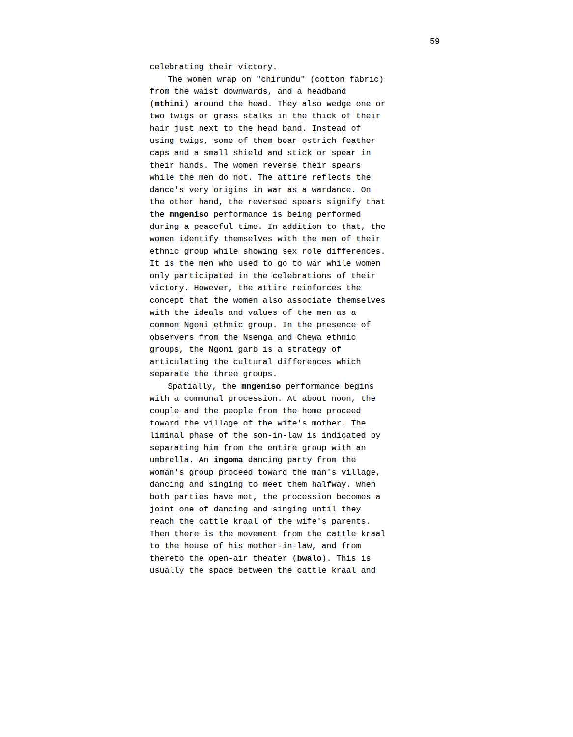59
celebrating their victory.
The women wrap on "chirundu" (cotton fabric) from the waist downwards, and a headband (mthini) around the head. They also wedge one or two twigs or grass stalks in the thick of their hair just next to the head band. Instead of using twigs, some of them bear ostrich feather caps and a small shield and stick or spear in their hands. The women reverse their spears while the men do not. The attire reflects the dance's very origins in war as a wardance. On the other hand, the reversed spears signify that the mngeniso performance is being performed during a peaceful time. In addition to that, the women identify themselves with the men of their ethnic group while showing sex role differences. It is the men who used to go to war while women only participated in the celebrations of their victory. However, the attire reinforces the concept that the women also associate themselves with the ideals and values of the men as a common Ngoni ethnic group. In the presence of observers from the Nsenga and Chewa ethnic groups, the Ngoni garb is a strategy of articulating the cultural differences which separate the three groups.
Spatially, the mngeniso performance begins with a communal procession. At about noon, the couple and the people from the home proceed toward the village of the wife's mother. The liminal phase of the son-in-law is indicated by separating him from the entire group with an umbrella. An ingoma dancing party from the woman's group proceed toward the man's village, dancing and singing to meet them halfway. When both parties have met, the procession becomes a joint one of dancing and singing until they reach the cattle kraal of the wife's parents. Then there is the movement from the cattle kraal to the house of his mother-in-law, and from thereto the open-air theater (bwalo). This is usually the space between the cattle kraal and